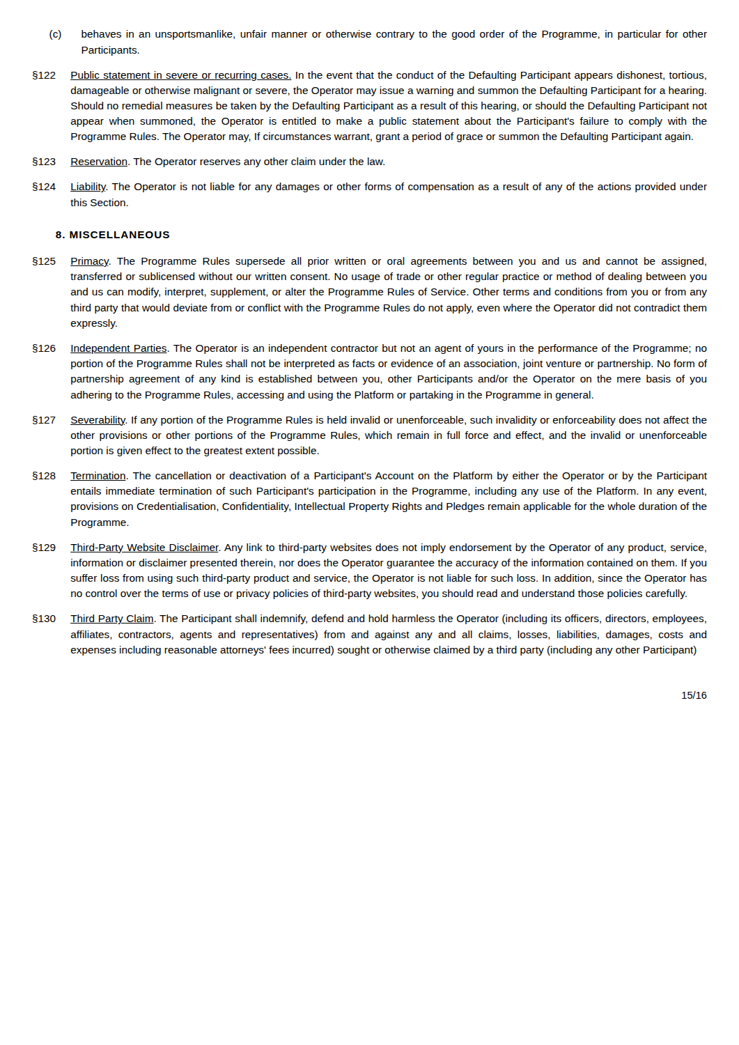(c) behaves in an unsportsmanlike, unfair manner or otherwise contrary to the good order of the Programme, in particular for other Participants.
§122 Public statement in severe or recurring cases. In the event that the conduct of the Defaulting Participant appears dishonest, tortious, damageable or otherwise malignant or severe, the Operator may issue a warning and summon the Defaulting Participant for a hearing. Should no remedial measures be taken by the Defaulting Participant as a result of this hearing, or should the Defaulting Participant not appear when summoned, the Operator is entitled to make a public statement about the Participant's failure to comply with the Programme Rules. The Operator may, If circumstances warrant, grant a period of grace or summon the Defaulting Participant again.
§123 Reservation. The Operator reserves any other claim under the law.
§124 Liability. The Operator is not liable for any damages or other forms of compensation as a result of any of the actions provided under this Section.
8. MISCELLANEOUS
§125 Primacy. The Programme Rules supersede all prior written or oral agreements between you and us and cannot be assigned, transferred or sublicensed without our written consent. No usage of trade or other regular practice or method of dealing between you and us can modify, interpret, supplement, or alter the Programme Rules of Service. Other terms and conditions from you or from any third party that would deviate from or conflict with the Programme Rules do not apply, even where the Operator did not contradict them expressly.
§126 Independent Parties. The Operator is an independent contractor but not an agent of yours in the performance of the Programme; no portion of the Programme Rules shall not be interpreted as facts or evidence of an association, joint venture or partnership. No form of partnership agreement of any kind is established between you, other Participants and/or the Operator on the mere basis of you adhering to the Programme Rules, accessing and using the Platform or partaking in the Programme in general.
§127 Severability. If any portion of the Programme Rules is held invalid or unenforceable, such invalidity or enforceability does not affect the other provisions or other portions of the Programme Rules, which remain in full force and effect, and the invalid or unenforceable portion is given effect to the greatest extent possible.
§128 Termination. The cancellation or deactivation of a Participant's Account on the Platform by either the Operator or by the Participant entails immediate termination of such Participant's participation in the Programme, including any use of the Platform. In any event, provisions on Credentialisation, Confidentiality, Intellectual Property Rights and Pledges remain applicable for the whole duration of the Programme.
§129 Third-Party Website Disclaimer. Any link to third-party websites does not imply endorsement by the Operator of any product, service, information or disclaimer presented therein, nor does the Operator guarantee the accuracy of the information contained on them. If you suffer loss from using such third-party product and service, the Operator is not liable for such loss. In addition, since the Operator has no control over the terms of use or privacy policies of third-party websites, you should read and understand those policies carefully.
§130 Third Party Claim. The Participant shall indemnify, defend and hold harmless the Operator (including its officers, directors, employees, affiliates, contractors, agents and representatives) from and against any and all claims, losses, liabilities, damages, costs and expenses including reasonable attorneys' fees incurred) sought or otherwise claimed by a third party (including any other Participant)
15/16